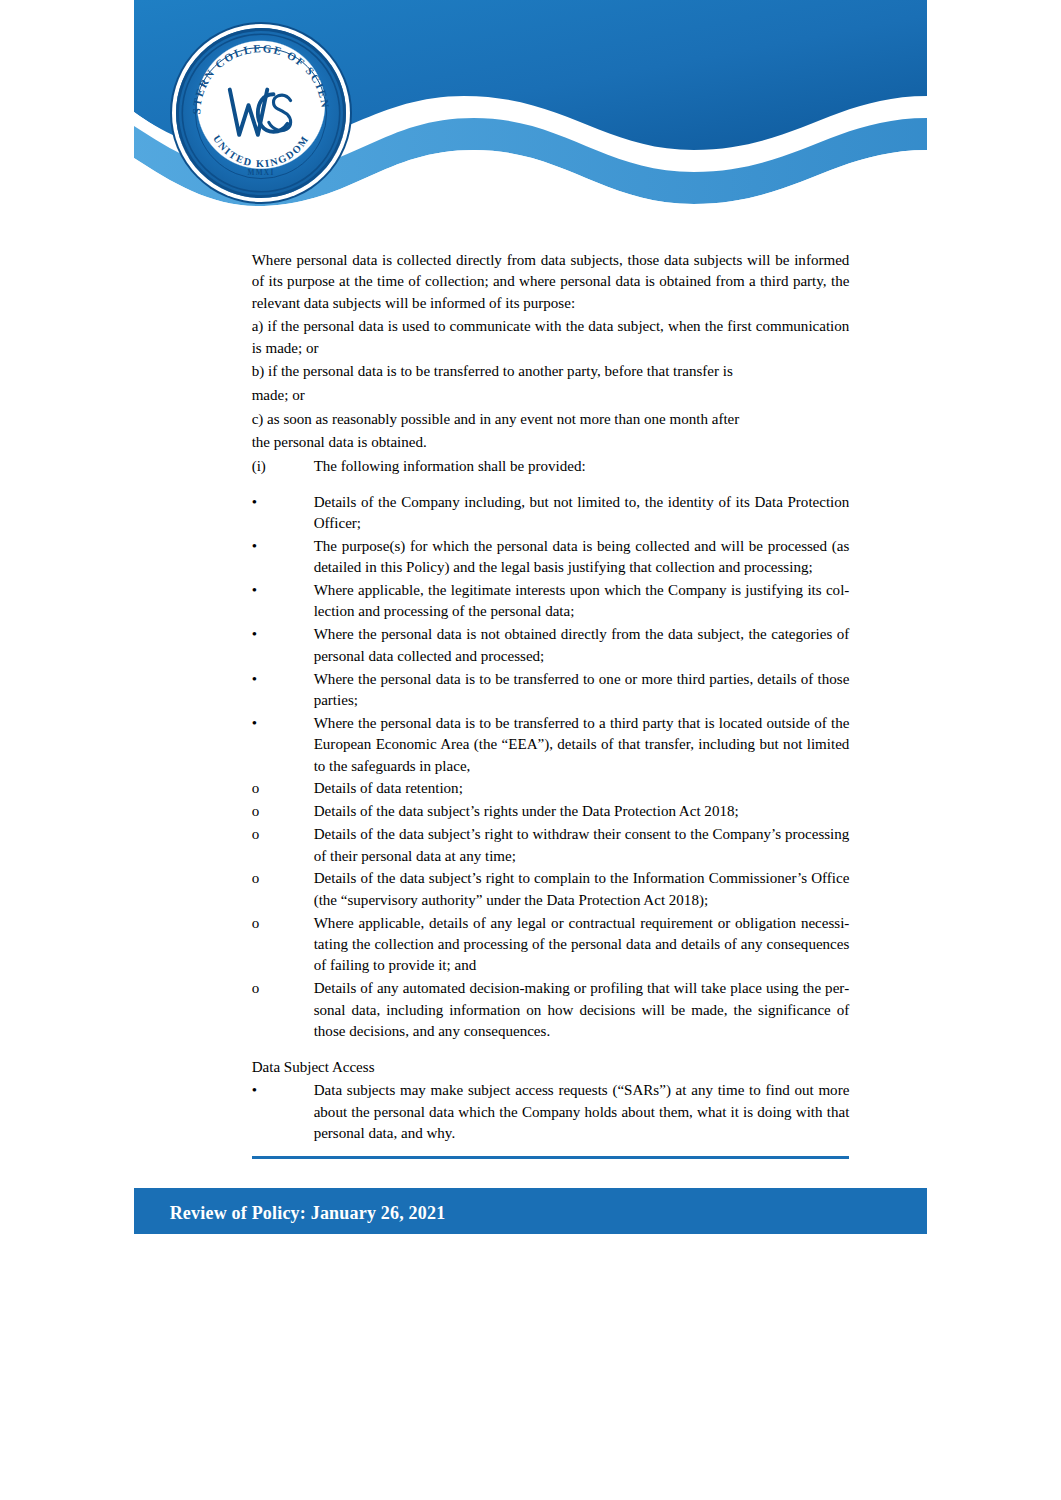WESTERN COLLEGE OF SCIENCES UNITED KINGDOM MMXI
Where personal data is collected directly from data subjects, those data subjects will be informed of its purpose at the time of collection; and where personal data is obtained from a third party, the relevant data subjects will be informed of its purpose:
a) if the personal data is used to communicate with the data subject, when the first communication is made; or
b) if the personal data is to be transferred to another party, before that transfer is
made; or
c) as soon as reasonably possible and in any event not more than one month after
the personal data is obtained.
(i) The following information shall be provided:
• Details of the Company including, but not limited to, the identity of its Data Protection Officer;
• The purpose(s) for which the personal data is being collected and will be processed (as detailed in this Policy) and the legal basis justifying that collection and processing;
• Where applicable, the legitimate interests upon which the Company is justifying its collection and processing of the personal data;
• Where the personal data is not obtained directly from the data subject, the categories of personal data collected and processed;
• Where the personal data is to be transferred to one or more third parties, details of those parties;
• Where the personal data is to be transferred to a third party that is located outside of the European Economic Area (the “EEA”), details of that transfer, including but not limited to the safeguards in place,
o Details of data retention;
o Details of the data subject’s rights under the Data Protection Act 2018;
o Details of the data subject’s right to withdraw their consent to the Company’s processing of their personal data at any time;
o Details of the data subject’s right to complain to the Information Commissioner’s Office (the “supervisory authority” under the Data Protection Act 2018);
o Where applicable, details of any legal or contractual requirement or obligation necessitating the collection and processing of the personal data and details of any consequences of failing to provide it; and
o Details of any automated decision-making or profiling that will take place using the personal data, including information on how decisions will be made, the significance of those decisions, and any consequences.
Data Subject Access
• Data subjects may make subject access requests (“SARs”) at any time to find out more about the personal data which the Company holds about them, what it is doing with that personal data, and why.
Review of Policy: January 26, 2021